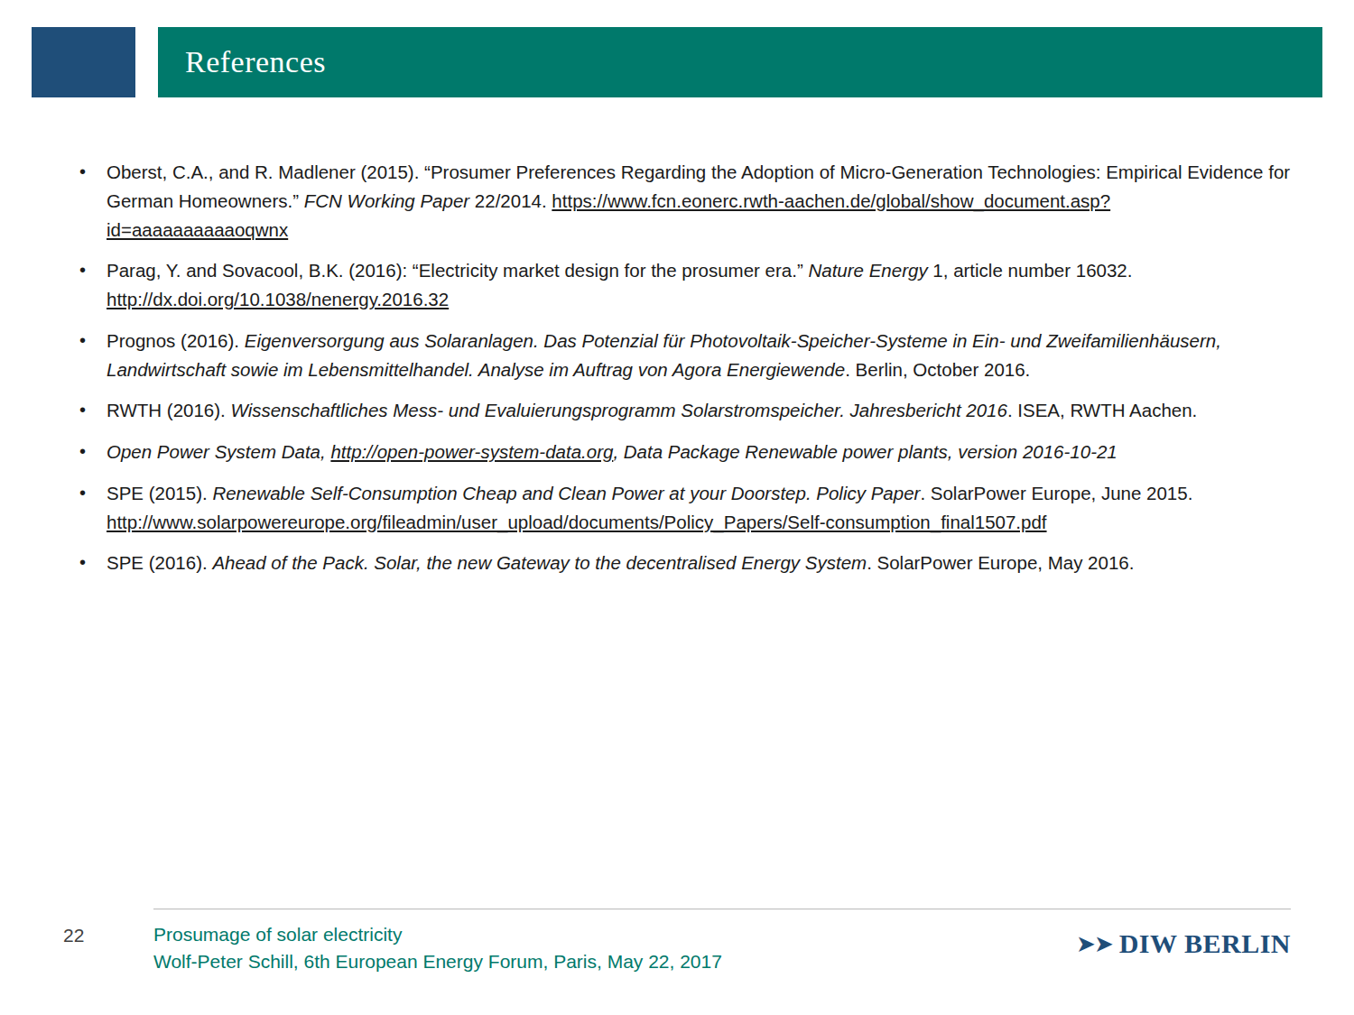References
Oberst, C.A., and R. Madlener (2015). “Prosumer Preferences Regarding the Adoption of Micro-Generation Technologies: Empirical Evidence for German Homeowners.” FCN Working Paper 22/2014. https://www.fcn.eonerc.rwth-aachen.de/global/show_document.asp?id=aaaaaaaaaaoqwnx
Parag, Y. and Sovacool, B.K. (2016): “Electricity market design for the prosumer era.” Nature Energy 1, article number 16032. http://dx.doi.org/10.1038/nenergy.2016.32
Prognos (2016). Eigenversorgung aus Solaranlagen. Das Potenzial für Photovoltaik-Speicher-Systeme in Ein- und Zweifamilienhäusern, Landwirtschaft sowie im Lebensmittelhandel. Analyse im Auftrag von Agora Energiewende. Berlin, October 2016.
RWTH (2016). Wissenschaftliches Mess- und Evaluierungsprogramm Solarstromspeicher. Jahresbericht 2016. ISEA, RWTH Aachen.
Open Power System Data, http://open-power-system-data.org, Data Package Renewable power plants, version 2016-10-21
SPE (2015). Renewable Self-Consumption Cheap and Clean Power at your Doorstep. Policy Paper. SolarPower Europe, June 2015. http://www.solarpowereurope.org/fileadmin/user_upload/documents/Policy_Papers/Self-consumption_final1507.pdf
SPE (2016). Ahead of the Pack. Solar, the new Gateway to the decentralised Energy System. SolarPower Europe, May 2016.
22
Prosumage of solar electricity
Wolf-Peter Schill, 6th European Energy Forum, Paris, May 22, 2017
➤➤ DIW BERLIN